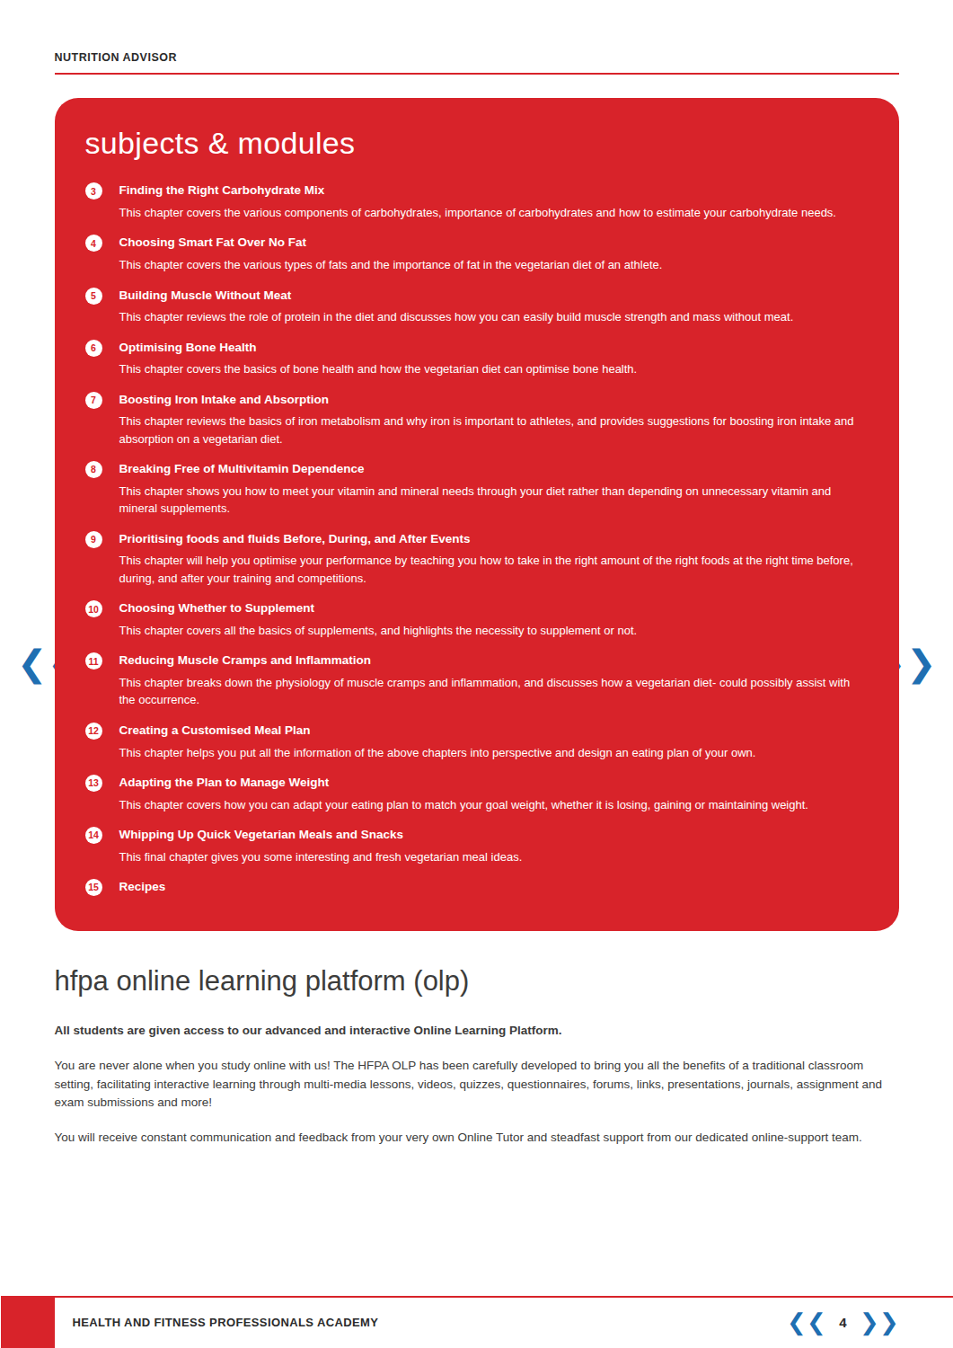NUTRITION ADVISOR
❮❮ ❯❯
subjects & modules
3 Finding the Right Carbohydrate Mix
This chapter covers the various components of carbohydrates, importance of carbohydrates and how to estimate your carbohydrate needs.
4 Choosing Smart Fat Over No Fat
This chapter covers the various types of fats and the importance of fat in the vegetarian diet of an athlete.
5 Building Muscle Without Meat
This chapter reviews the role of protein in the diet and discusses how you can easily build muscle strength and mass without meat.
6 Optimising Bone Health
This chapter covers the basics of bone health and how the vegetarian diet can optimise bone health.
7 Boosting Iron Intake and Absorption
This chapter reviews the basics of iron metabolism and why iron is important to athletes, and provides suggestions for boosting iron intake and absorption on a vegetarian diet.
8 Breaking Free of Multivitamin Dependence
This chapter shows you how to meet your vitamin and mineral needs through your diet rather than depending on unnecessary vitamin and mineral supplements.
9 Prioritising foods and fluids Before, During, and After Events
This chapter will help you optimise your performance by teaching you how to take in the right amount of the right foods at the right time before, during, and after your training and competitions.
10 Choosing Whether to Supplement
This chapter covers all the basics of supplements, and highlights the necessity to supplement or not.
11 Reducing Muscle Cramps and Inflammation
This chapter breaks down the physiology of muscle cramps and inflammation, and discusses how a vegetarian diet- could possibly assist with the occurrence.
12 Creating a Customised Meal Plan
This chapter helps you put all the information of the above chapters into perspective and design an eating plan of your own.
13 Adapting the Plan to Manage Weight
This chapter covers how you can adapt your eating plan to match your goal weight, whether it is losing, gaining or maintaining weight.
14 Whipping Up Quick Vegetarian Meals and Snacks
This final chapter gives you some interesting and fresh vegetarian meal ideas.
15 Recipes
hfpa online learning platform (olp)
All students are given access to our advanced and interactive Online Learning Platform.
You are never alone when you study online with us! The HFPA OLP has been carefully developed to bring you all the benefits of a traditional classroom setting, facilitating interactive learning through multi-media lessons, videos, quizzes, questionnaires, forums, links, presentations, journals, assignment and exam submissions and more!
You will receive constant communication and feedback from your very own Online Tutor and steadfast support from our dedicated online-support team.
HEALTH AND FITNESS PROFESSIONALS ACADEMY
❮❮ 4 ❯❯